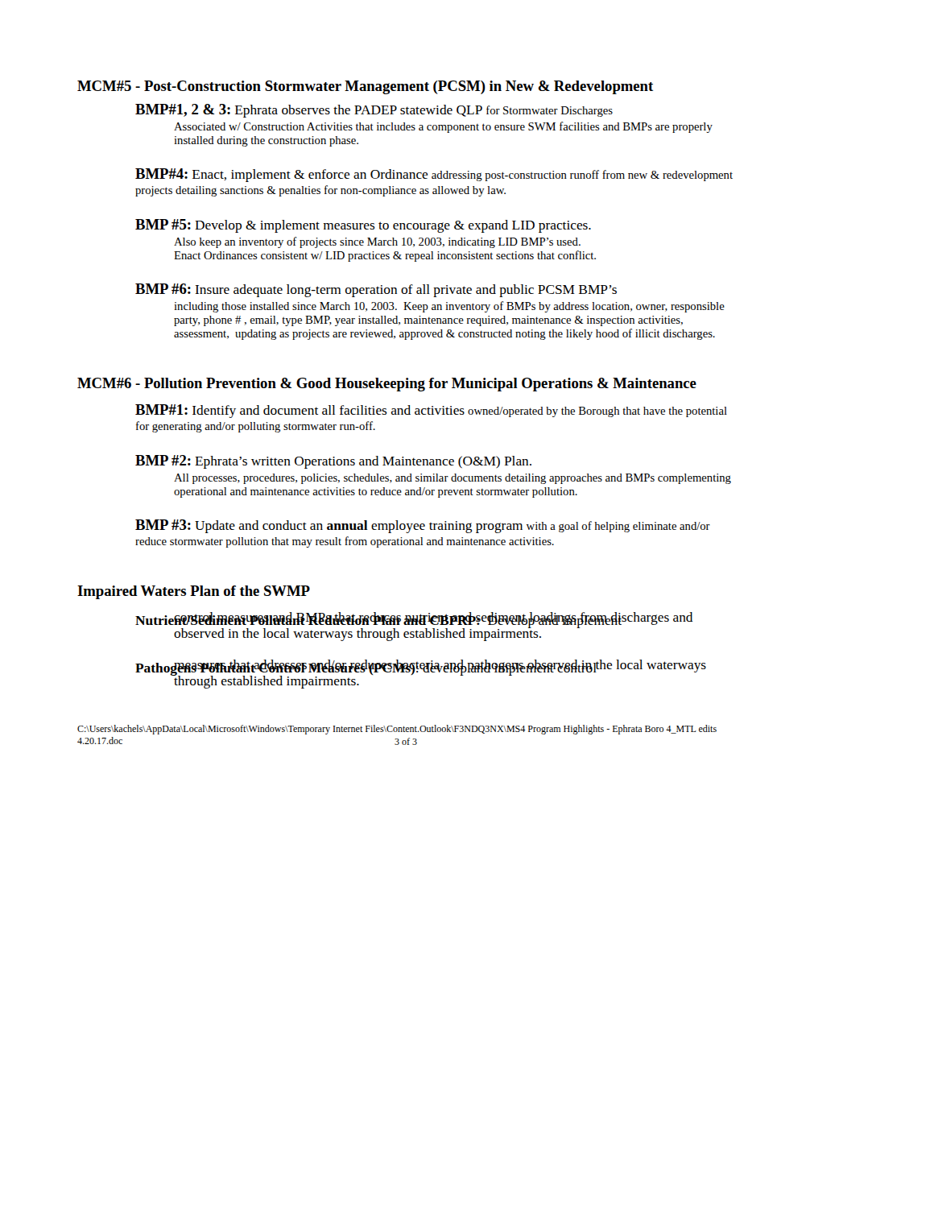MCM#5 - Post-Construction Stormwater Management (PCSM) in New & Redevelopment
BMP#1, 2 & 3: Ephrata observes the PADEP statewide QLP for Stormwater Discharges
Associated w/ Construction Activities that includes a component to ensure SWM facilities and BMPs are properly installed during the construction phase.
BMP#4: Enact, implement & enforce an Ordinance addressing post-construction runoff from new & redevelopment projects detailing sanctions & penalties for non-compliance as allowed by law.
BMP #5: Develop & implement measures to encourage & expand LID practices.
Also keep an inventory of projects since March 10, 2003, indicating LID BMP’s used.
Enact Ordinances consistent w/ LID practices & repeal inconsistent sections that conflict.
BMP #6: Insure adequate long-term operation of all private and public PCSM BMP’s
including those installed since March 10, 2003. Keep an inventory of BMPs by address location, owner, responsible party, phone # , email, type BMP, year installed, maintenance required, maintenance & inspection activities, assessment, updating as projects are reviewed, approved & constructed noting the likely hood of illicit discharges.
MCM#6 - Pollution Prevention & Good Housekeeping for Municipal Operations & Maintenance
BMP#1: Identify and document all facilities and activities owned/operated by the Borough that have the potential for generating and/or polluting stormwater run-off.
BMP #2: Ephrata’s written Operations and Maintenance (O&M) Plan.
All processes, procedures, policies, schedules, and similar documents detailing approaches and BMPs complementing operational and maintenance activities to reduce and/or prevent stormwater pollution.
BMP #3: Update and conduct an annual employee training program with a goal of helping eliminate and/or reduce stormwater pollution that may result from operational and maintenance activities.
Impaired Waters Plan of the SWMP
Nutrient/Sediment Pollutant Reduction Plan and CBPRP: Develop and implement control measures and BMPs that reduces nutrient and sediment loadings from discharges and observed in the local waterways through established impairments.
Pathogens Pollutant Control Measures (PCMs): develop and implement control measures that addresses and/or reduces bacteria and pathogens observed in the local waterways through established impairments.
C:\Users\kachels\AppData\Local\Microsoft\Windows\Temporary Internet Files\Content.Outlook\F3NDQ3NX\MS4 Program Highlights - Ephrata Boro 4_MTL edits 4.20.17.doc
3 of 3